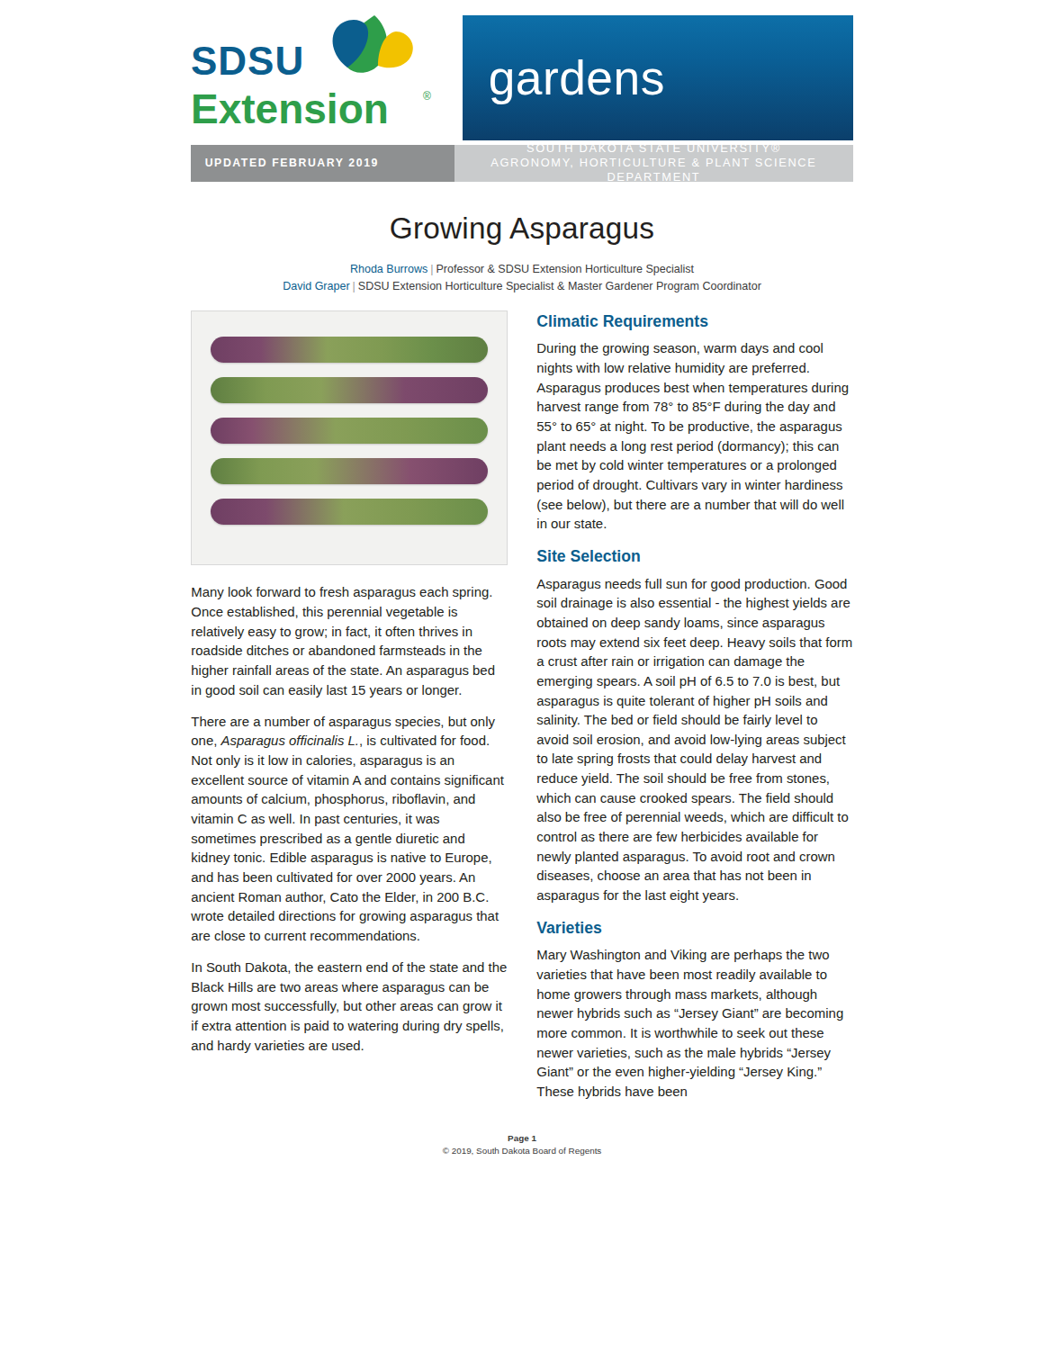SDSU Extension ®
gardens
UPDATED FEBRUARY 2019
SOUTH DAKOTA STATE UNIVERSITY®
AGRONOMY, HORTICULTURE & PLANT SCIENCE DEPARTMENT
Growing Asparagus
Rhoda Burrows|Professor & SDSU Extension Horticulture Specialist
David Graper|SDSU Extension Horticulture Specialist & Master Gardener Program Coordinator
Many look forward to fresh asparagus each spring. Once established, this perennial vegetable is relatively easy to grow; in fact, it often thrives in roadside ditches or abandoned farmsteads in the higher rainfall areas of the state. An asparagus bed in good soil can easily last 15 years or longer.
There are a number of asparagus species, but only one, Asparagus officinalis L., is cultivated for food. Not only is it low in calories, asparagus is an excellent source of vitamin A and contains significant amounts of calcium, phosphorus, riboflavin, and vitamin C as well. In past centuries, it was sometimes prescribed as a gentle diuretic and kidney tonic. Edible asparagus is native to Europe, and has been cultivated for over 2000 years. An ancient Roman author, Cato the Elder, in 200 B.C. wrote detailed directions for growing asparagus that are close to current recommendations.
In South Dakota, the eastern end of the state and the Black Hills are two areas where asparagus can be grown most successfully, but other areas can grow it if extra attention is paid to watering during dry spells, and hardy varieties are used.
Climatic Requirements
During the growing season, warm days and cool nights with low relative humidity are preferred. Asparagus produces best when temperatures during harvest range from 78° to 85°F during the day and 55° to 65° at night. To be productive, the asparagus plant needs a long rest period (dormancy); this can be met by cold winter temperatures or a prolonged period of drought. Cultivars vary in winter hardiness (see below), but there are a number that will do well in our state.
Site Selection
Asparagus needs full sun for good production. Good soil drainage is also essential - the highest yields are obtained on deep sandy loams, since asparagus roots may extend six feet deep. Heavy soils that form a crust after rain or irrigation can damage the emerging spears. A soil pH of 6.5 to 7.0 is best, but asparagus is quite tolerant of higher pH soils and salinity. The bed or field should be fairly level to avoid soil erosion, and avoid low-lying areas subject to late spring frosts that could delay harvest and reduce yield. The soil should be free from stones, which can cause crooked spears. The field should also be free of perennial weeds, which are difficult to control as there are few herbicides available for newly planted asparagus. To avoid root and crown diseases, choose an area that has not been in asparagus for the last eight years.
Varieties
Mary Washington and Viking are perhaps the two varieties that have been most readily available to home growers through mass markets, although newer hybrids such as “Jersey Giant” are becoming more common. It is worthwhile to seek out these newer varieties, such as the male hybrids “Jersey Giant” or the even higher-yielding “Jersey King.” These hybrids have been
Page 1
© 2019, South Dakota Board of Regents